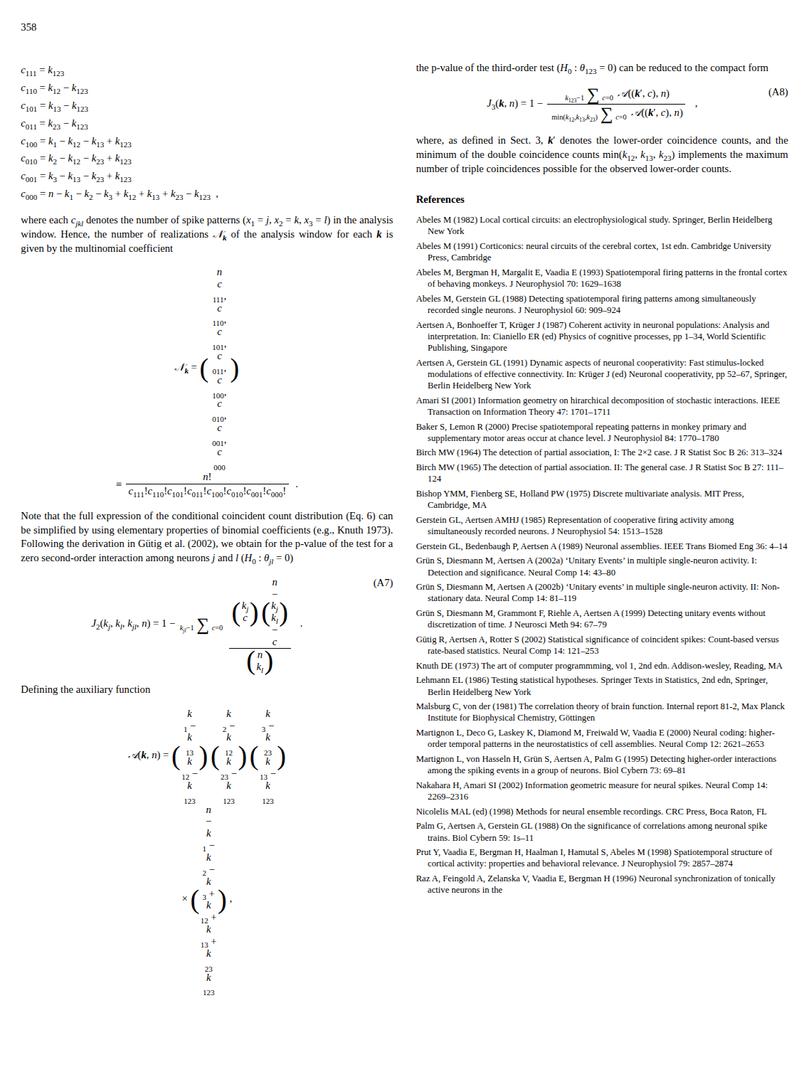358
c111 = k123
c110 = k12 − k123
c101 = k13 − k123
c011 = k23 − k123
c100 = k1 − k12 − k13 + k123
c010 = k2 − k12 − k23 + k123
c001 = k3 − k13 − k23 + k123
c000 = n − k1 − k2 − k3 + k12 + k13 + k23 − k123 ,
where each cjkl denotes the number of spike patterns (x1 = j, x2 = k, x3 = l) in the analysis window. Hence, the number of realizations 𝒩k of the analysis window for each k is given by the multinomial coefficient
𝒩k = ( n c111, c110, c101, c011, c100, c010, c001, c000 )
≡ n! c111!c110!c101!c011!c100!c010!c001!c000! .
Note that the full expression of the conditional coincident count distribution (Eq. 6) can be simplified by using elementary properties of binomial coefficients (e.g., Knuth 1973). Following the derivation in Gütig et al. (2002), we obtain for the p-value of the test for a zero second-order interaction among neurons j and l (H0 : θjl = 0)
J2(kj, kl, kjl, n) = 1 − kjl−1 ∑ c=0 (kj c) (n − kj kl − c) (nkl) . (A7)
Defining the auxiliary function
𝒜(k, n) = (k1 − k13 k12 − k123) (k2 − k12 k23 − k123) (k3 − k23 k13 − k123)
× (n − k1 − k2 − k3 + k12 + k13 + k23 k123) ,
the p-value of the third-order test (H0 : θ123 = 0) can be reduced to the compact form
J3(k, n) = 1 − k123−1 ∑ c=0 𝒜((k′, c), n) min(k12,k13,k23) ∑ c=0 𝒜((k′, c), n) , (A8)
where, as defined in Sect. 3, k′ denotes the lower-order coincidence counts, and the minimum of the double coincidence counts min(k12, k13, k23) implements the maximum number of triple coincidences possible for the observed lower-order counts.
References
Abeles M (1982) Local cortical circuits: an electrophysiological study. Springer, Berlin Heidelberg New York
Abeles M (1991) Corticonics: neural circuits of the cerebral cortex, 1st edn. Cambridge University Press, Cambridge
Abeles M, Bergman H, Margalit E, Vaadia E (1993) Spatiotemporal firing patterns in the frontal cortex of behaving monkeys. J Neurophysiol 70: 1629–1638
Abeles M, Gerstein GL (1988) Detecting spatiotemporal firing patterns among simultaneously recorded single neurons. J Neurophysiol 60: 909–924
Aertsen A, Bonhoeffer T, Krüger J (1987) Coherent activity in neuronal populations: Analysis and interpretation. In: Cianiello ER (ed) Physics of cognitive processes, pp 1–34, World Scientific Publishing, Singapore
Aertsen A, Gerstein GL (1991) Dynamic aspects of neuronal cooperativity: Fast stimulus-locked modulations of effective connectivity. In: Krüger J (ed) Neuronal cooperativity, pp 52–67, Springer, Berlin Heidelberg New York
Amari SI (2001) Information geometry on hirarchical decomposition of stochastic interactions. IEEE Transaction on Information Theory 47: 1701–1711
Baker S, Lemon R (2000) Precise spatiotemporal repeating patterns in monkey primary and supplementary motor areas occur at chance level. J Neurophysiol 84: 1770–1780
Birch MW (1964) The detection of partial association, I: The 2×2 case. J R Statist Soc B 26: 313–324
Birch MW (1965) The detection of partial association. II: The general case. J R Statist Soc B 27: 111–124
Bishop YMM, Fienberg SE, Holland PW (1975) Discrete multivariate analysis. MIT Press, Cambridge, MA
Gerstein GL, Aertsen AMHJ (1985) Representation of cooperative firing activity among simultaneously recorded neurons. J Neurophysiol 54: 1513–1528
Gerstein GL, Bedenbaugh P, Aertsen A (1989) Neuronal assemblies. IEEE Trans Biomed Eng 36: 4–14
Grün S, Diesmann M, Aertsen A (2002a) ‘Unitary Events’ in multiple single-neuron activity. I: Detection and significance. Neural Comp 14: 43–80
Grün S, Diesmann M, Aertsen A (2002b) ‘Unitary events’ in multiple single-neuron activity. II: Non-stationary data. Neural Comp 14: 81–119
Grün S, Diesmann M, Grammont F, Riehle A, Aertsen A (1999) Detecting unitary events without discretization of time. J Neurosci Meth 94: 67–79
Gütig R, Aertsen A, Rotter S (2002) Statistical significance of coincident spikes: Count-based versus rate-based statistics. Neural Comp 14: 121–253
Knuth DE (1973) The art of computer programmming, vol 1, 2nd edn. Addison-wesley, Reading, MA
Lehmann EL (1986) Testing statistical hypotheses. Springer Texts in Statistics, 2nd edn, Springer, Berlin Heidelberg New York
Malsburg C, von der (1981) The correlation theory of brain function. Internal report 81-2, Max Planck Institute for Biophysical Chemistry, Göttingen
Martignon L, Deco G, Laskey K, Diamond M, Freiwald W, Vaadia E (2000) Neural coding: higher-order temporal patterns in the neurostatistics of cell assemblies. Neural Comp 12: 2621–2653
Martignon L, von Hasseln H, Grün S, Aertsen A, Palm G (1995) Detecting higher-order interactions among the spiking events in a group of neurons. Biol Cybern 73: 69–81
Nakahara H, Amari SI (2002) Information geometric measure for neural spikes. Neural Comp 14: 2269–2316
Nicolelis MAL (ed) (1998) Methods for neural ensemble recordings. CRC Press, Boca Raton, FL
Palm G, Aertsen A, Gerstein GL (1988) On the significance of correlations among neuronal spike trains. Biol Cybern 59: 1s–11
Prut Y, Vaadia E, Bergman H, Haalman I, Hamutal S, Abeles M (1998) Spatiotemporal structure of cortical activity: properties and behavioral relevance. J Neurophysiol 79: 2857–2874
Raz A, Feingold A, Zelanska V, Vaadia E, Bergman H (1996) Neuronal synchronization of tonically active neurons in the